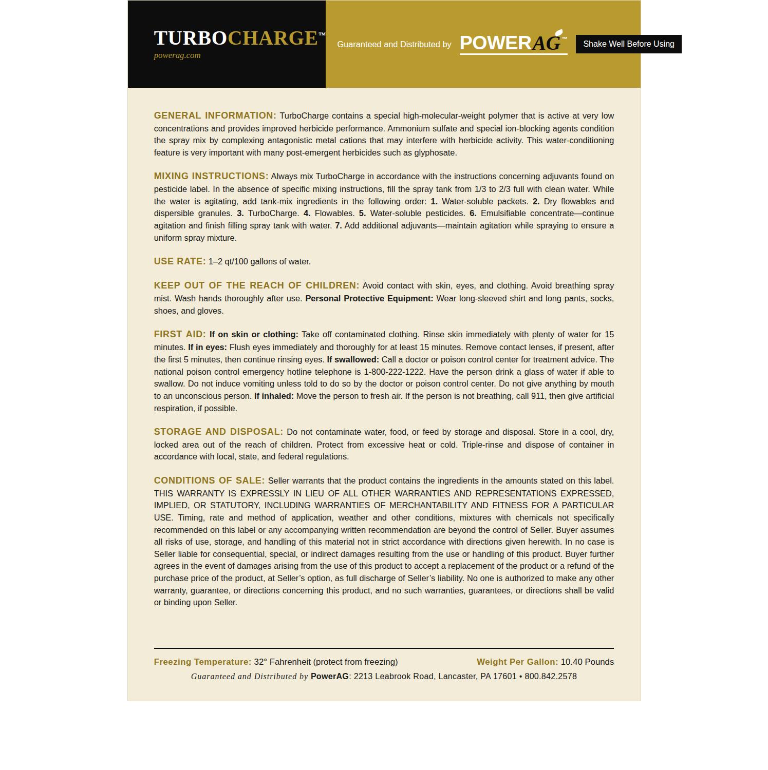TURBO CHARGE™
powerag.com
Guaranteed and Distributed by POWER AG™ Shake Well Before Using
General Information: TurboCharge contains a special high-molecular-weight polymer that is active at very low concentrations and provides improved herbicide performance. Ammonium sulfate and special ion-blocking agents condition the spray mix by complexing antagonistic metal cations that may interfere with herbicide activity. This water-conditioning feature is very important with many post-emergent herbicides such as glyphosate.
Mixing Instructions: Always mix TurboCharge in accordance with the instructions concerning adjuvants found on pesticide label. In the absence of specific mixing instructions, fill the spray tank from 1/3 to 2/3 full with clean water. While the water is agitating, add tank-mix ingredients in the following order: 1. Water-soluble packets. 2. Dry flowables and dispersible granules. 3. TurboCharge. 4. Flowables. 5. Water-soluble pesticides. 6. Emulsifiable concentrate—continue agitation and finish filling spray tank with water. 7. Add additional adjuvants—maintain agitation while spraying to ensure a uniform spray mixture.
Use Rate: 1–2 qt/100 gallons of water.
Keep Out of the Reach of Children: Avoid contact with skin, eyes, and clothing. Avoid breathing spray mist. Wash hands thoroughly after use. Personal Protective Equipment: Wear long-sleeved shirt and long pants, socks, shoes, and gloves.
First Aid: If on skin or clothing: Take off contaminated clothing. Rinse skin immediately with plenty of water for 15 minutes. If in eyes: Flush eyes immediately and thoroughly for at least 15 minutes. Remove contact lenses, if present, after the first 5 minutes, then continue rinsing eyes. If swallowed: Call a doctor or poison control center for treatment advice. The national poison control emergency hotline telephone is 1-800-222-1222. Have the person drink a glass of water if able to swallow. Do not induce vomiting unless told to do so by the doctor or poison control center. Do not give anything by mouth to an unconscious person. If inhaled: Move the person to fresh air. If the person is not breathing, call 911, then give artificial respiration, if possible.
Storage and Disposal: Do not contaminate water, food, or feed by storage and disposal. Store in a cool, dry, locked area out of the reach of children. Protect from excessive heat or cold. Triple-rinse and dispose of container in accordance with local, state, and federal regulations.
Conditions of Sale: Seller warrants that the product contains the ingredients in the amounts stated on this label. THIS WARRANTY IS EXPRESSLY IN LIEU OF ALL OTHER WARRANTIES AND REPRESENTATIONS EXPRESSED, IMPLIED, OR STATUTORY, INCLUDING WARRANTIES OF MERCHANTABILITY AND FITNESS FOR A PARTICULAR USE. Timing, rate and method of application, weather and other conditions, mixtures with chemicals not specifically recommended on this label or any accompanying written recommendation are beyond the control of Seller. Buyer assumes all risks of use, storage, and handling of this material not in strict accordance with directions given herewith. In no case is Seller liable for consequential, special, or indirect damages resulting from the use or handling of this product. Buyer further agrees in the event of damages arising from the use of this product to accept a replacement of the product or a refund of the purchase price of the product, at Seller’s option, as full discharge of Seller’s liability. No one is authorized to make any other warranty, guarantee, or directions concerning this product, and no such warranties, guarantees, or directions shall be valid or binding upon Seller.
Freezing Temperature: 32° Fahrenheit (protect from freezing)
Weight Per Gallon: 10.40 Pounds
Guaranteed and Distributed by PowerAG: 2213 Leabrook Road, Lancaster, PA 17601 • 800.842.2578